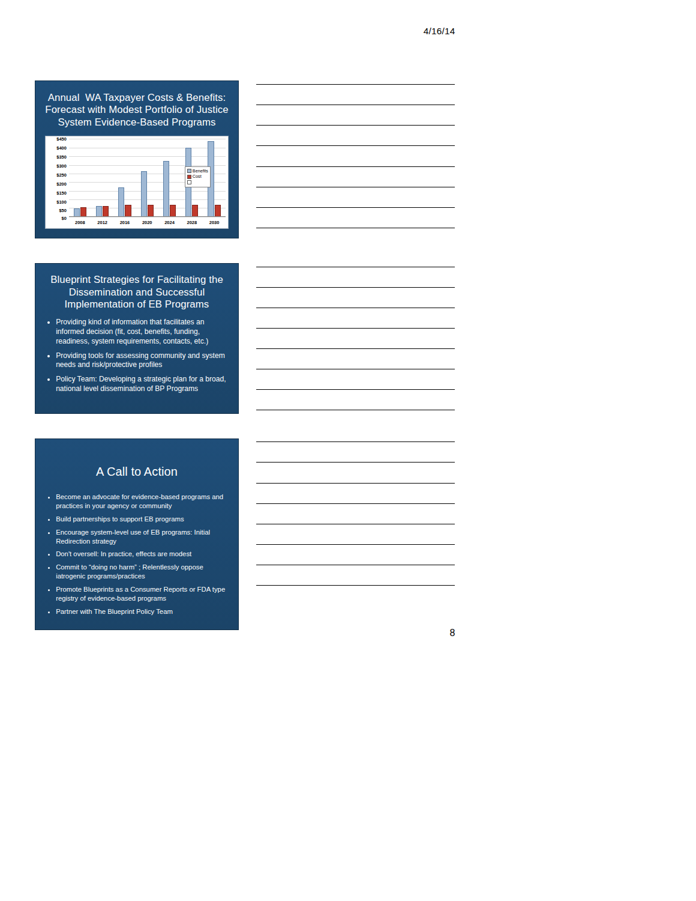4/16/14
Annual WA Taxpayer Costs & Benefits:
Forecast with Modest Portfolio of Justice
System Evidence-Based Programs
$450
$400
$350
$300
$250
$200
$150
$100
$50
$0
2008 2012 2016 2020 2024 2028 2030
Benefits
Cost
Blueprint Strategies for Facilitating the
Dissemination and Successful
Implementation of EB Programs
Providing kind of information that facilitates an informed decision (fit, cost, benefits, funding, readiness, system requirements, contacts, etc.)
Providing tools for assessing community and system needs and risk/protective profiles
Policy Team: Developing a strategic plan for a broad, national level dissemination of BP Programs
A Call to Action
Become an advocate for evidence-based programs and practices in your agency or community
Build partnerships to support EB programs
Encourage system-level use of EB programs: Initial Redirection strategy
Don't oversell: In practice, effects are modest
Commit to “doing no harm” ; Relentlessly oppose iatrogenic programs/practices
Promote Blueprints as a Consumer Reports or FDA type registry of evidence-based programs
Partner with The Blueprint Policy Team
8